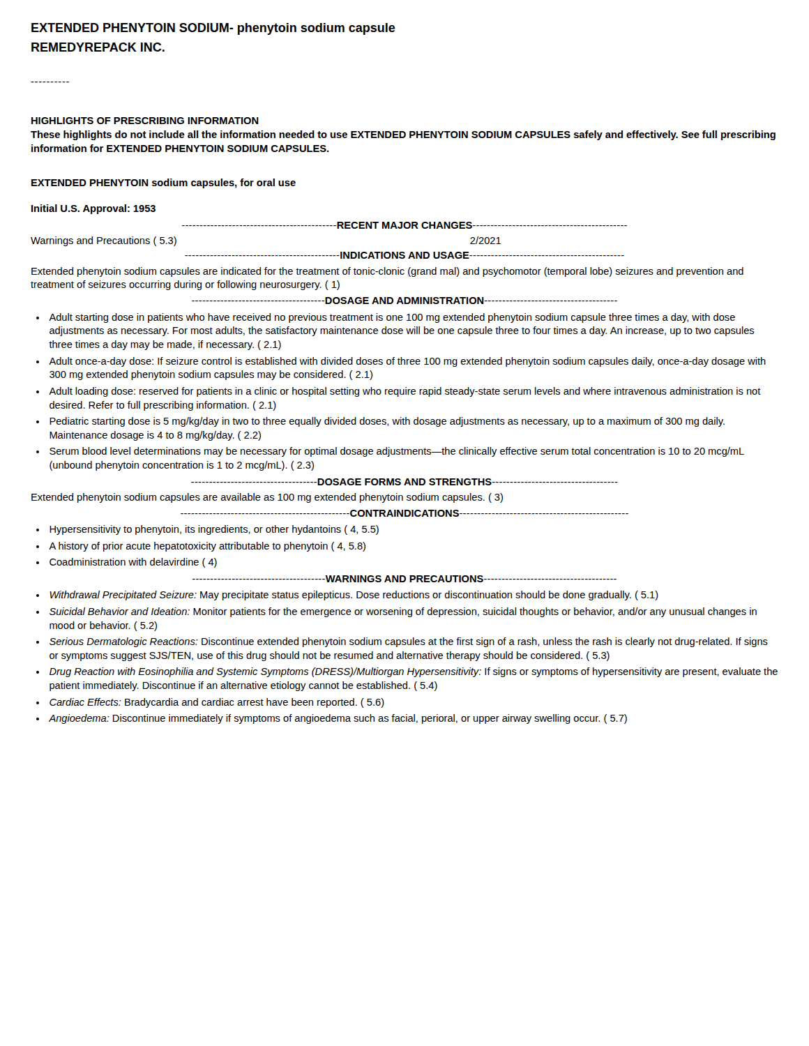EXTENDED PHENYTOIN SODIUM- phenytoin sodium capsule
REMEDYREPACK INC.
----------
HIGHLIGHTS OF PRESCRIBING INFORMATION
These highlights do not include all the information needed to use EXTENDED PHENYTOIN SODIUM CAPSULES safely and effectively. See full prescribing information for EXTENDED PHENYTOIN SODIUM CAPSULES.
EXTENDED PHENYTOIN sodium capsules, for oral use
Initial U.S. Approval: 1953
-------------------------------------------RECENT MAJOR CHANGES-------------------------------------------
Warnings and Precautions ( 5.3) 2/2021
-------------------------------------------INDICATIONS AND USAGE-------------------------------------------
Extended phenytoin sodium capsules are indicated for the treatment of tonic-clonic (grand mal) and psychomotor (temporal lobe) seizures and prevention and treatment of seizures occurring during or following neurosurgery. ( 1)
-------------------------------------DOSAGE AND ADMINISTRATION-------------------------------------
Adult starting dose in patients who have received no previous treatment is one 100 mg extended phenytoin sodium capsule three times a day, with dose adjustments as necessary. For most adults, the satisfactory maintenance dose will be one capsule three to four times a day. An increase, up to two capsules three times a day may be made, if necessary. ( 2.1)
Adult once-a-day dose: If seizure control is established with divided doses of three 100 mg extended phenytoin sodium capsules daily, once-a-day dosage with 300 mg extended phenytoin sodium capsules may be considered. ( 2.1)
Adult loading dose: reserved for patients in a clinic or hospital setting who require rapid steady-state serum levels and where intravenous administration is not desired. Refer to full prescribing information. ( 2.1)
Pediatric starting dose is 5 mg/kg/day in two to three equally divided doses, with dosage adjustments as necessary, up to a maximum of 300 mg daily. Maintenance dosage is 4 to 8 mg/kg/day. ( 2.2)
Serum blood level determinations may be necessary for optimal dosage adjustments—the clinically effective serum total concentration is 10 to 20 mcg/mL (unbound phenytoin concentration is 1 to 2 mcg/mL). ( 2.3)
-----------------------------------DOSAGE FORMS AND STRENGTHS-----------------------------------
Extended phenytoin sodium capsules are available as 100 mg extended phenytoin sodium capsules. ( 3)
-----------------------------------------------CONTRAINDICATIONS-----------------------------------------------
Hypersensitivity to phenytoin, its ingredients, or other hydantoins ( 4, 5.5)
A history of prior acute hepatotoxicity attributable to phenytoin ( 4, 5.8)
Coadministration with delavirdine ( 4)
-------------------------------------WARNINGS AND PRECAUTIONS-------------------------------------
Withdrawal Precipitated Seizure: May precipitate status epilepticus. Dose reductions or discontinuation should be done gradually. ( 5.1)
Suicidal Behavior and Ideation: Monitor patients for the emergence or worsening of depression, suicidal thoughts or behavior, and/or any unusual changes in mood or behavior. ( 5.2)
Serious Dermatologic Reactions: Discontinue extended phenytoin sodium capsules at the first sign of a rash, unless the rash is clearly not drug-related. If signs or symptoms suggest SJS/TEN, use of this drug should not be resumed and alternative therapy should be considered. ( 5.3)
Drug Reaction with Eosinophilia and Systemic Symptoms (DRESS)/Multiorgan Hypersensitivity: If signs or symptoms of hypersensitivity are present, evaluate the patient immediately. Discontinue if an alternative etiology cannot be established. ( 5.4)
Cardiac Effects: Bradycardia and cardiac arrest have been reported. ( 5.6)
Angioedema: Discontinue immediately if symptoms of angioedema such as facial, perioral, or upper airway swelling occur. ( 5.7)